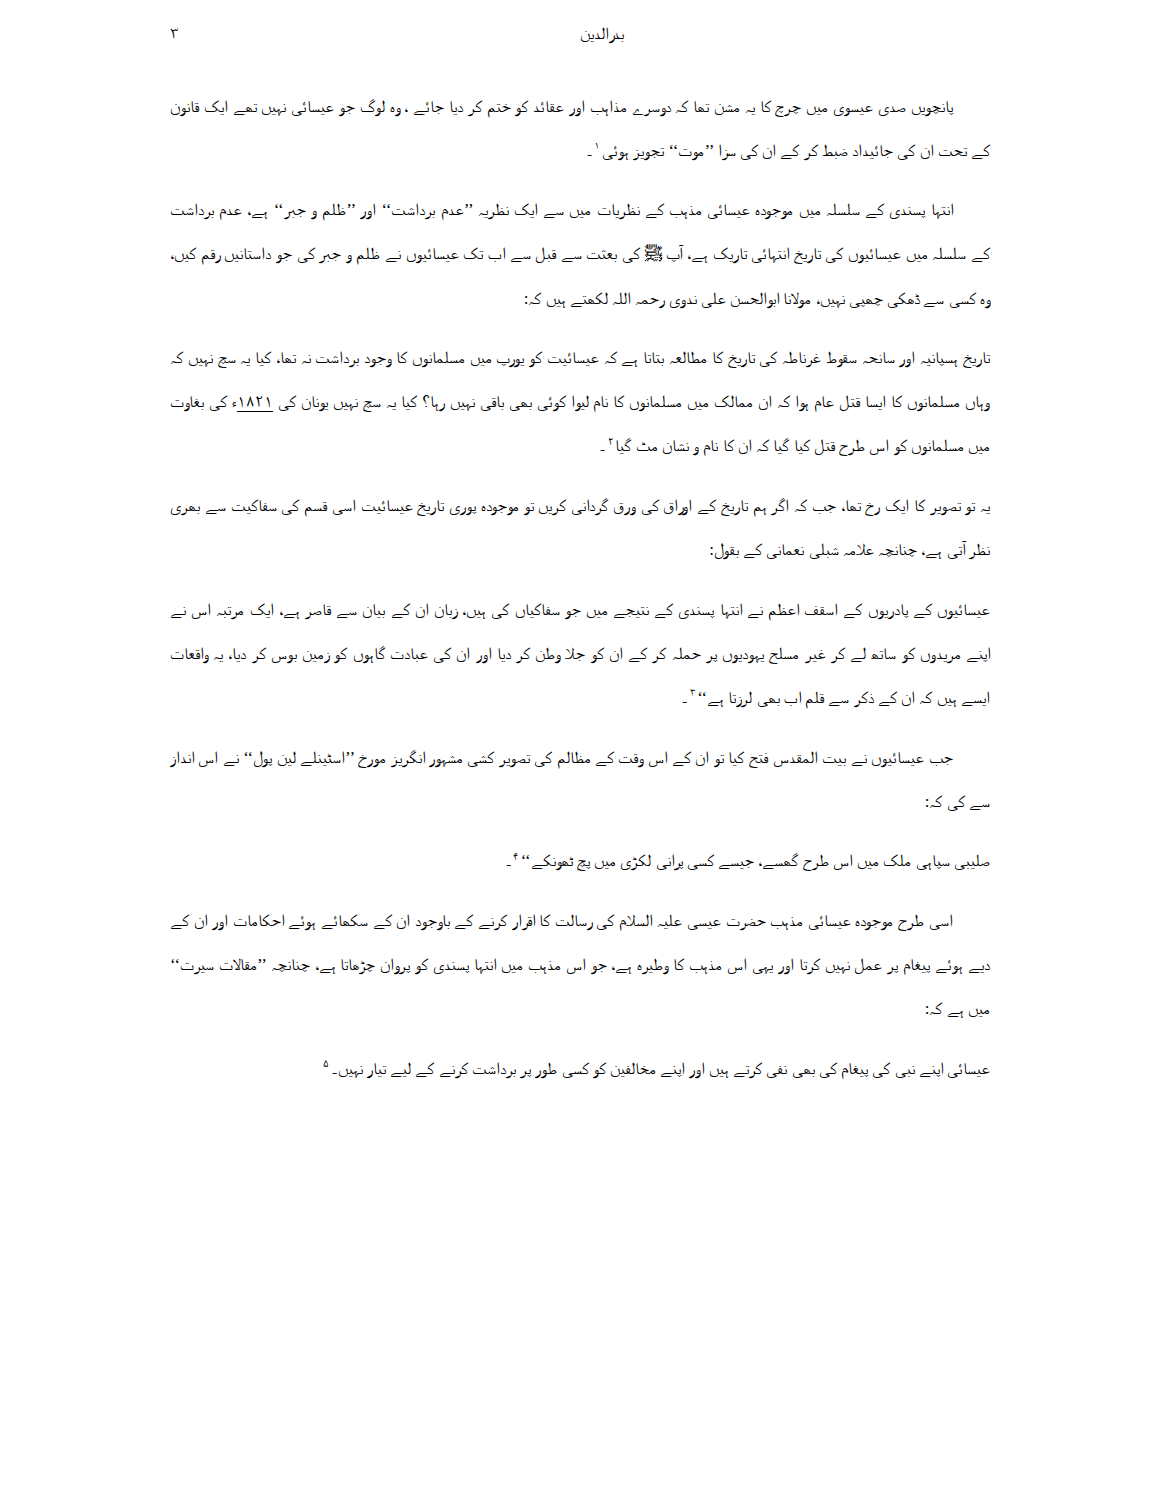بدرالدین
۳
پانچویں صدی عیسوی میں چرچ کا یہ مشن تھا کہ دوسرے مذاہب اور عقائد کو ختم کر دیا جائے ، وہ لوگ جو عیسائی نہیں تھے ایک قانون کے تحت ان کی جائیداد ضبط کر کے ان کی سزا ’’موت‘‘ تجویز ہوئی۱۔
انتہا پسندی کے سلسلہ میں موجودہ عیسائی مذہب کے نظریات میں سے ایک نظریہ ’’عدم برداشت‘‘ اور ’’ظلم و جبر‘‘ ہے، عدم برداشت کے سلسلہ میں عیسائیوں کی تاریخ انتہائی تاریک ہے، آپ ﷺ کی بعثت سے قبل سے اب تک عیسائیوں نے ظلم و جبر کی جو داستانیں رقم کیں، وہ کسی سے ڈھکی چھپی نہیں، مولانا ابوالحسن علی ندوی رحمہ اللہ لکھتے ہیں کہ:
تاریخ ہسپانیہ اور سانحہ سقوط غرناطہ کی تاریخ کا مطالعہ بتاتا ہے کہ عیسائیت کو یورپ میں مسلمانوں کا وجود برداشت نہ تھا، کیا یہ سچ نہیں کہ وہاں مسلمانوں کا ایسا قتل عام ہوا کہ ان ممالک میں مسلمانوں کا نام لیوا کوئی بھی باقی نہیں رہا؟ کیا یہ سچ نہیں یونان کی ۱۸۲۱ء کی بغاوت میں مسلمانوں کو اس طرح قتل کیا گیا کہ ان کا نام و نشان مٹ گیا۲۔
یہ تو تصویر کا ایک رخ تھا، جب کہ اگر ہم تاریخ کے اوراق کی ورق گردانی کریں تو موجودہ پوری تاریخ عیسائیت اسی قسم کی سفاکیت سے بھری نظر آتی ہے، چنانچہ علامہ شبلی نعمانی کے بقول:
عیسائیوں کے پادریوں کے اسقف اعظم نے انتہا پسندی کے نتیجے میں جو سفاکیاں کی ہیں، زبان ان کے بیان سے قاصر ہے، ایک مرتبہ اس نے اپنے مریدوں کو ساتھ لے کر غیر مسلح یہودیوں پر حملہ کر کے ان کو جلا وطن کر دیا اور ان کی عبادت گاہوں کو زمین بوس کر دیا، یہ واقعات ایسے ہیں کہ ان کے ذکر سے قلم اب بھی لرزتا ہے‘‘۳۔
جب عیسائیوں نے بیت المقدس فتح کیا تو ان کے اس وقت کے مظالم کی تصویر کشی مشہور انگریز مورخ ’’اسٹینلے لین پول‘‘ نے اس انداز سے کی کہ:
صلیبی سپاہی ملک میں اس طرح گھسے، جیسے کسی پرانی لکڑی میں پچ ٹھونکے‘‘۴۔
اسی طرح موجودہ عیسائی مذہب حضرت عیسی علیہ السلام کی رسالت کا اقرار کرنے کے باوجود ان کے سکھائے ہوئے احکامات اور ان کے دیے ہوئے پیغام پر عمل نہیں کرتا اور یہی اس مذہب کا وطیرہ ہے، جو اس مذہب میں انتہا پسندی کو پروان چڑھاتا ہے، چنانچہ ’’مقالات سیرت‘‘ میں ہے کہ:
عیسائی اپنے نبی کی پیغام کی بھی نفی کرتے ہیں اور اپنے مخالفین کو کسی طور پر برداشت کرنے کے لیے تیار نہیں۔۵